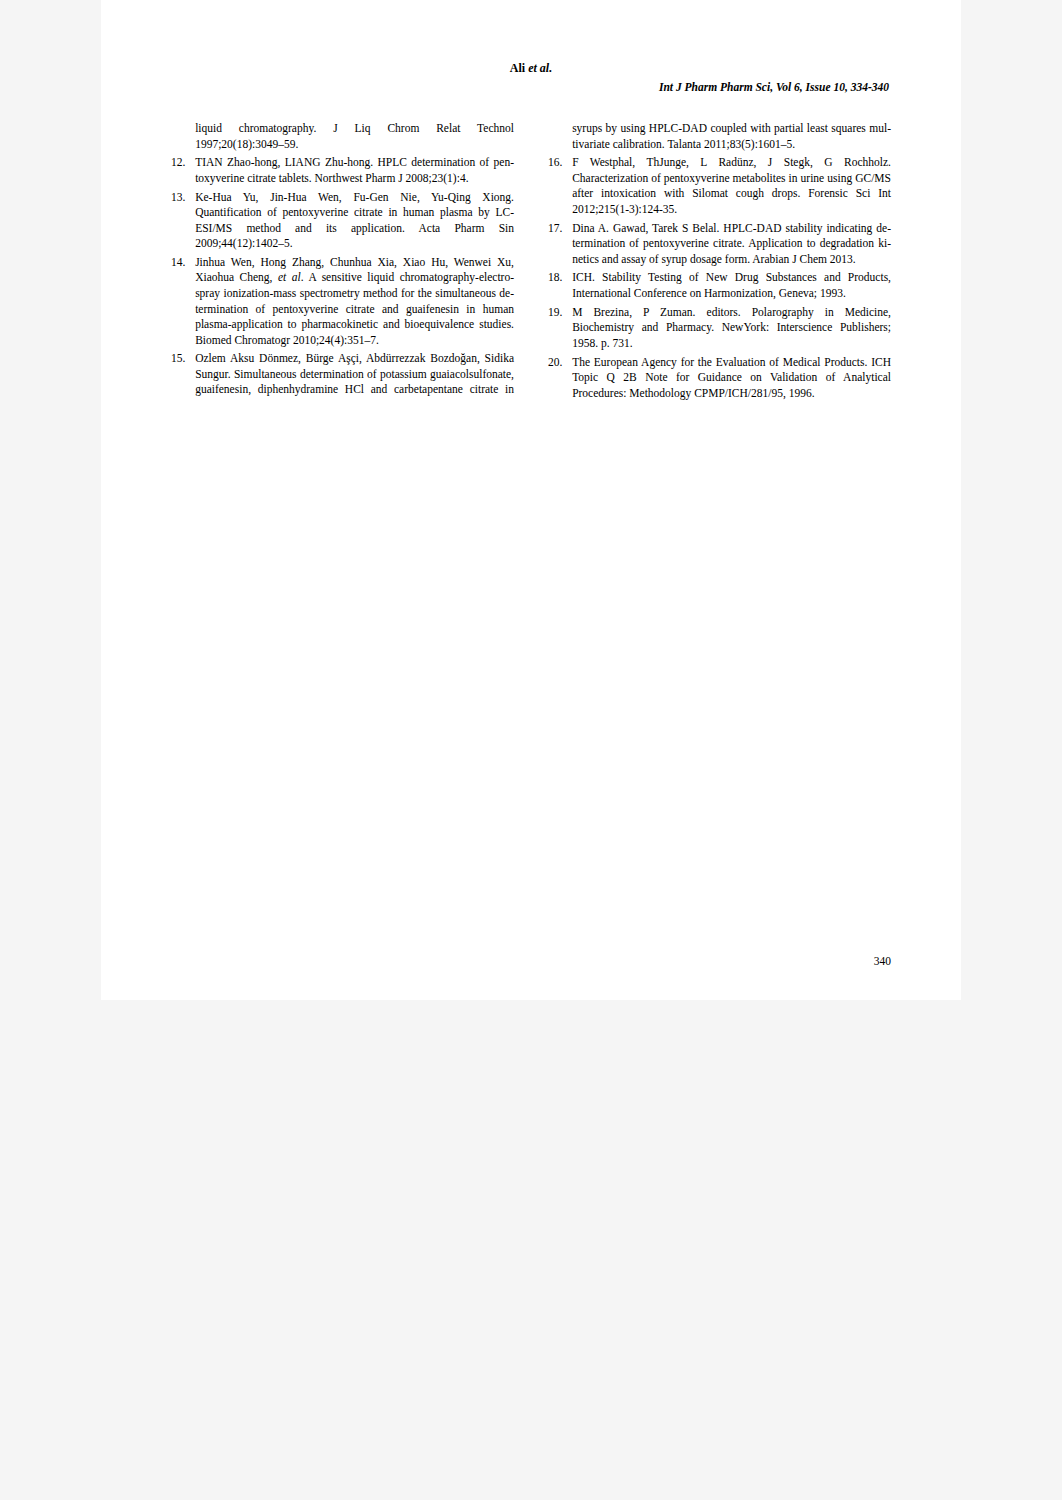Ali et al.
Int J Pharm Pharm Sci, Vol 6, Issue 10, 334-340
liquid chromatography. J Liq Chrom Relat Technol 1997;20(18):3049–59.
TIAN Zhao-hong, LIANG Zhu-hong. HPLC determination of pentoxyverine citrate tablets. Northwest Pharm J 2008;23(1):4.
Ke-Hua Yu, Jin-Hua Wen, Fu-Gen Nie, Yu-Qing Xiong. Quantification of pentoxyverine citrate in human plasma by LC-ESI/MS method and its application. Acta Pharm Sin 2009;44(12):1402–5.
Jinhua Wen, Hong Zhang, Chunhua Xia, Xiao Hu, Wenwei Xu, Xiaohua Cheng, et al. A sensitive liquid chromatography-electrospray ionization-mass spectrometry method for the simultaneous determination of pentoxyverine citrate and guaifenesin in human plasma-application to pharmacokinetic and bioequivalence studies. Biomed Chromatogr 2010;24(4):351–7.
Ozlem Aksu Dönmez, Bürge Aşçi, Abdürrezzak Bozdoğan, Sidika Sungur. Simultaneous determination of potassium guaiacolsulfonate, guaifenesin, diphenhydramine HCl and carbetapentane citrate in syrups by using HPLC-DAD coupled with partial least squares multivariate calibration. Talanta 2011;83(5):1601–5.
F Westphal, ThJunge, L Radünz, J Stegk, G Rochholz. Characterization of pentoxyverine metabolites in urine using GC/MS after intoxication with Silomat cough drops. Forensic Sci Int 2012;215(1-3):124-35.
Dina A. Gawad, Tarek S Belal. HPLC-DAD stability indicating determination of pentoxyverine citrate. Application to degradation kinetics and assay of syrup dosage form. Arabian J Chem 2013.
ICH. Stability Testing of New Drug Substances and Products, International Conference on Harmonization, Geneva; 1993.
M Brezina, P Zuman. editors. Polarography in Medicine, Biochemistry and Pharmacy. NewYork: Interscience Publishers; 1958. p. 731.
The European Agency for the Evaluation of Medical Products. ICH Topic Q 2B Note for Guidance on Validation of Analytical Procedures: Methodology CPMP/ICH/281/95, 1996.
340